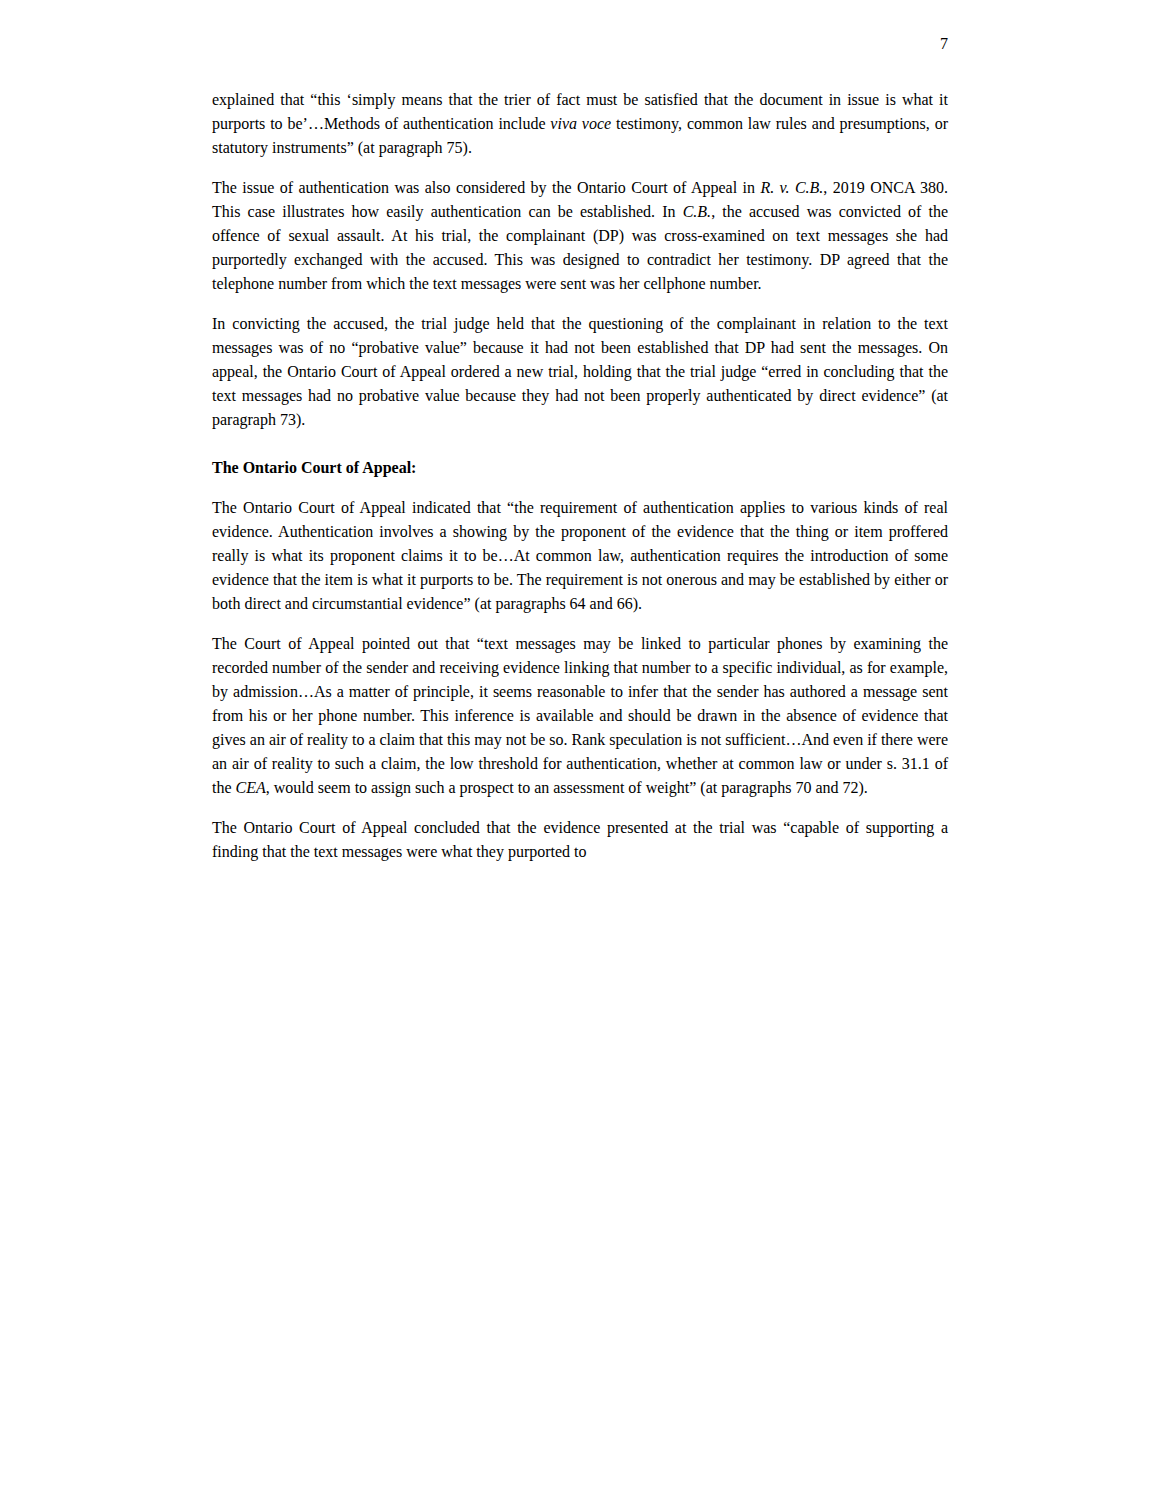7
explained that “this ‘simply means that the trier of fact must be satisfied that the document in issue is what it purports to be’…Methods of authentication include viva voce testimony, common law rules and presumptions, or statutory instruments” (at paragraph 75).
The issue of authentication was also considered by the Ontario Court of Appeal in R. v. C.B., 2019 ONCA 380. This case illustrates how easily authentication can be established. In C.B., the accused was convicted of the offence of sexual assault. At his trial, the complainant (DP) was cross-examined on text messages she had purportedly exchanged with the accused. This was designed to contradict her testimony. DP agreed that the telephone number from which the text messages were sent was her cellphone number.
In convicting the accused, the trial judge held that the questioning of the complainant in relation to the text messages was of no “probative value” because it had not been established that DP had sent the messages. On appeal, the Ontario Court of Appeal ordered a new trial, holding that the trial judge “erred in concluding that the text messages had no probative value because they had not been properly authenticated by direct evidence” (at paragraph 73).
The Ontario Court of Appeal:
The Ontario Court of Appeal indicated that “the requirement of authentication applies to various kinds of real evidence. Authentication involves a showing by the proponent of the evidence that the thing or item proffered really is what its proponent claims it to be…At common law, authentication requires the introduction of some evidence that the item is what it purports to be. The requirement is not onerous and may be established by either or both direct and circumstantial evidence” (at paragraphs 64 and 66).
The Court of Appeal pointed out that “text messages may be linked to particular phones by examining the recorded number of the sender and receiving evidence linking that number to a specific individual, as for example, by admission…As a matter of principle, it seems reasonable to infer that the sender has authored a message sent from his or her phone number. This inference is available and should be drawn in the absence of evidence that gives an air of reality to a claim that this may not be so. Rank speculation is not sufficient…And even if there were an air of reality to such a claim, the low threshold for authentication, whether at common law or under s. 31.1 of the CEA, would seem to assign such a prospect to an assessment of weight” (at paragraphs 70 and 72).
The Ontario Court of Appeal concluded that the evidence presented at the trial was “capable of supporting a finding that the text messages were what they purported to